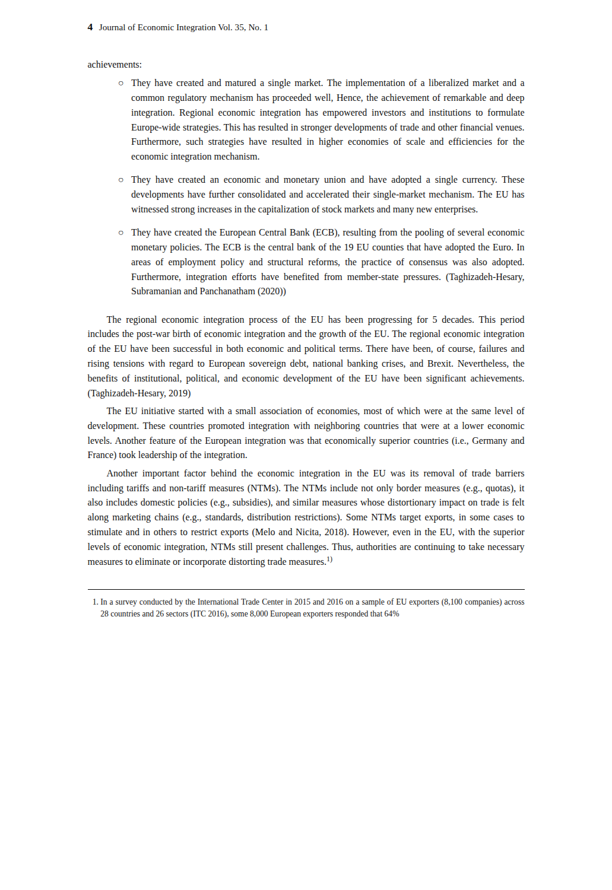4 Journal of Economic Integration Vol. 35, No. 1
achievements:
They have created and matured a single market. The implementation of a liberalized market and a common regulatory mechanism has proceeded well, Hence, the achievement of remarkable and deep integration. Regional economic integration has empowered investors and institutions to formulate Europe-wide strategies. This has resulted in stronger developments of trade and other financial venues. Furthermore, such strategies have resulted in higher economies of scale and efficiencies for the economic integration mechanism.
They have created an economic and monetary union and have adopted a single currency. These developments have further consolidated and accelerated their single-market mechanism. The EU has witnessed strong increases in the capitalization of stock markets and many new enterprises.
They have created the European Central Bank (ECB), resulting from the pooling of several economic monetary policies. The ECB is the central bank of the 19 EU counties that have adopted the Euro. In areas of employment policy and structural reforms, the practice of consensus was also adopted. Furthermore, integration efforts have benefited from member-state pressures. (Taghizadeh-Hesary, Subramanian and Panchanatham (2020))
The regional economic integration process of the EU has been progressing for 5 decades. This period includes the post-war birth of economic integration and the growth of the EU. The regional economic integration of the EU have been successful in both economic and political terms. There have been, of course, failures and rising tensions with regard to European sovereign debt, national banking crises, and Brexit. Nevertheless, the benefits of institutional, political, and economic development of the EU have been significant achievements. (Taghizadeh-Hesary, 2019)
The EU initiative started with a small association of economies, most of which were at the same level of development. These countries promoted integration with neighboring countries that were at a lower economic levels. Another feature of the European integration was that economically superior countries (i.e., Germany and France) took leadership of the integration.
Another important factor behind the economic integration in the EU was its removal of trade barriers including tariffs and non-tariff measures (NTMs). The NTMs include not only border measures (e.g., quotas), it also includes domestic policies (e.g., subsidies), and similar measures whose distortionary impact on trade is felt along marketing chains (e.g., standards, distribution restrictions). Some NTMs target exports, in some cases to stimulate and in others to restrict exports (Melo and Nicita, 2018). However, even in the EU, with the superior levels of economic integration, NTMs still present challenges. Thus, authorities are continuing to take necessary measures to eliminate or incorporate distorting trade measures.1)
In a survey conducted by the International Trade Center in 2015 and 2016 on a sample of EU exporters (8,100 companies) across 28 countries and 26 sectors (ITC 2016), some 8,000 European exporters responded that 64%